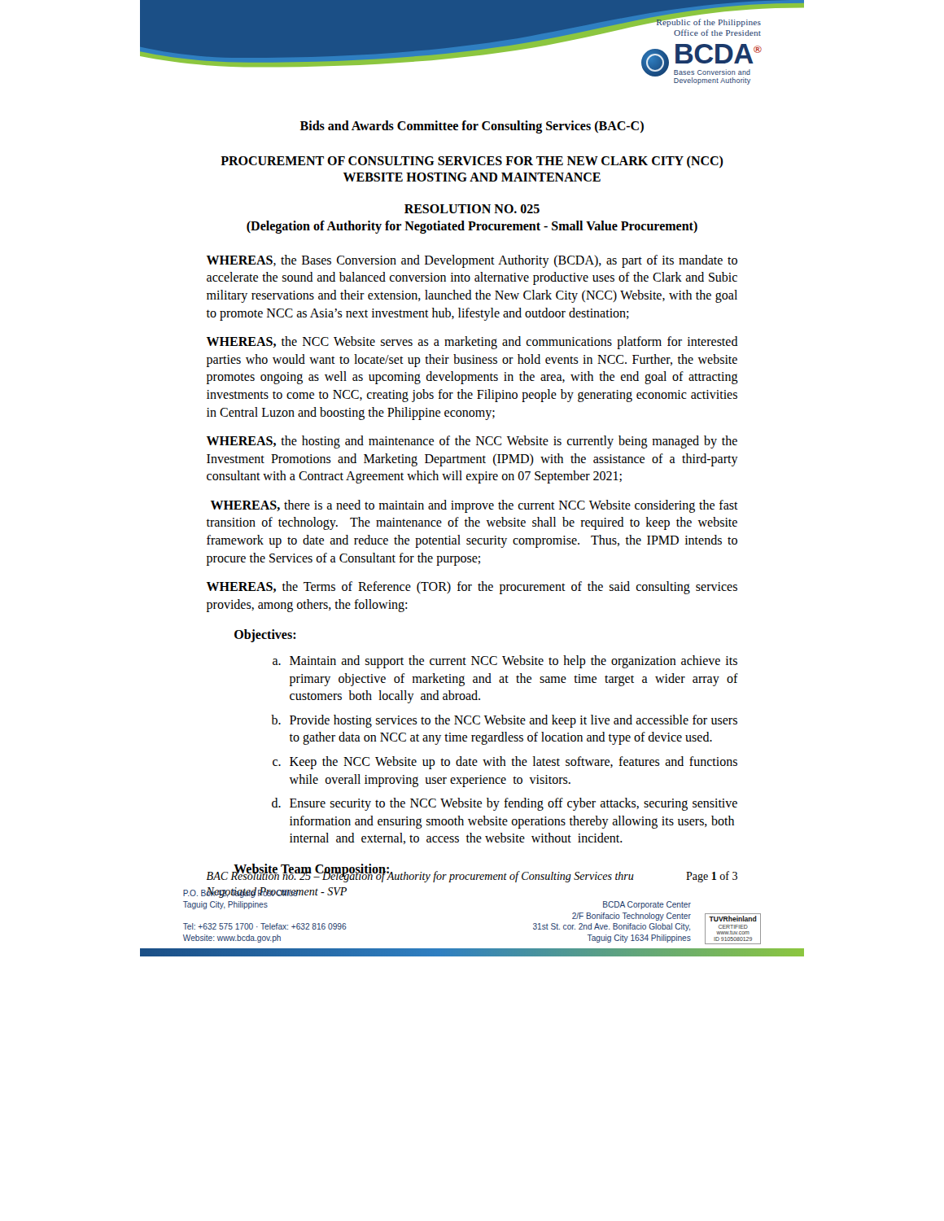Republic of the Philippines
Office of the President
BCDA®
Bases Conversion and
Development Authority
Bids and Awards Committee for Consulting Services (BAC-C)
PROCUREMENT OF CONSULTING SERVICES FOR THE NEW CLARK CITY (NCC)
WEBSITE HOSTING AND MAINTENANCE
RESOLUTION NO. 025
(Delegation of Authority for Negotiated Procurement - Small Value Procurement)
WHEREAS, the Bases Conversion and Development Authority (BCDA), as part of its mandate to accelerate the sound and balanced conversion into alternative productive uses of the Clark and Subic military reservations and their extension, launched the New Clark City (NCC) Website, with the goal to promote NCC as Asia’s next investment hub, lifestyle and outdoor destination;
WHEREAS, the NCC Website serves as a marketing and communications platform for interested parties who would want to locate/set up their business or hold events in NCC. Further, the website promotes ongoing as well as upcoming developments in the area, with the end goal of attracting investments to come to NCC, creating jobs for the Filipino people by generating economic activities in Central Luzon and boosting the Philippine economy;
WHEREAS, the hosting and maintenance of the NCC Website is currently being managed by the Investment Promotions and Marketing Department (IPMD) with the assistance of a third-party consultant with a Contract Agreement which will expire on 07 September 2021;
WHEREAS, there is a need to maintain and improve the current NCC Website considering the fast transition of technology. The maintenance of the website shall be required to keep the website framework up to date and reduce the potential security compromise. Thus, the IPMD intends to procure the Services of a Consultant for the purpose;
WHEREAS, the Terms of Reference (TOR) for the procurement of the said consulting services provides, among others, the following:
Objectives:
Maintain and support the current NCC Website to help the organization achieve its primary objective of marketing and at the same time target a wider array of customers both locally and abroad.
Provide hosting services to the NCC Website and keep it live and accessible for users to gather data on NCC at any time regardless of location and type of device used.
Keep the NCC Website up to date with the latest software, features and functions while overall improving user experience to visitors.
Ensure security to the NCC Website by fending off cyber attacks, securing sensitive information and ensuring smooth website operations thereby allowing its users, both internal and external, to access the website without incident.
Website Team Composition:
Page 1 of 3 BAC Resolution no. 25 – Delegation of Authority for procurement of Consulting Services thru Negotiated Procurement - SVP
P.O. Box 42, Taguig Post Office
Taguig City, Philippines
Tel: +632 575 1700 · Telefax: +632 816 0996
Website: www.bcda.gov.ph
BCDA Corporate Center
2/F Bonifacio Technology Center
31st St. cor. 2nd Ave. Bonifacio Global City,
Taguig City 1634 Philippines
TUVRheinland
CERTIFIED
www.tuv.com
ID 9105080129